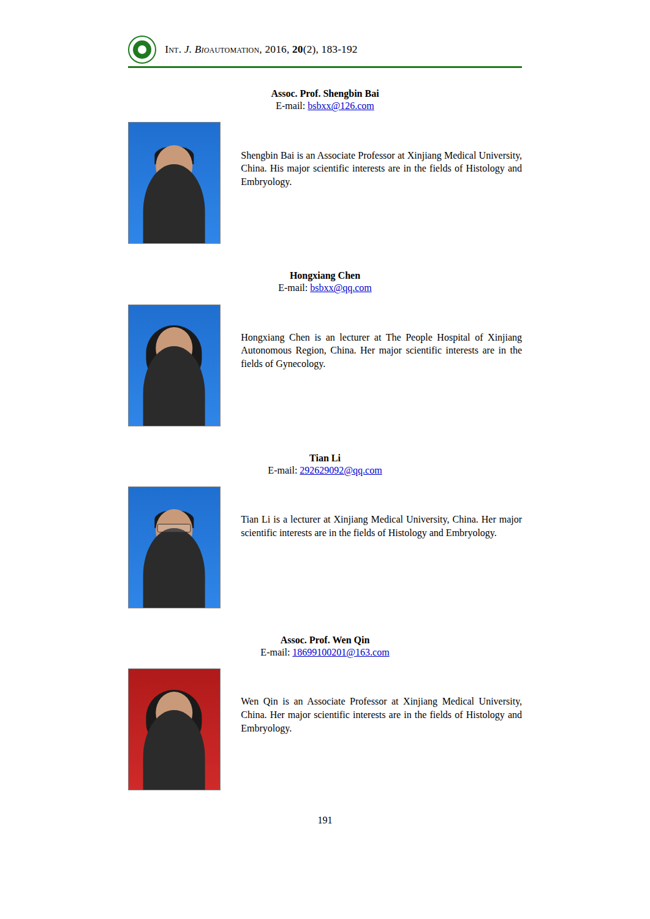Int. J. Bio automation, 2016, 20(2), 183-192
Assoc. Prof. Shengbin Bai
E-mail: bsbxx@126.com
Shengbin Bai is an Associate Professor at Xinjiang Medical University, China. His major scientific interests are in the fields of Histology and Embryology.
Hongxiang Chen
E-mail: bsbxx@qq.com
Hongxiang Chen is an lecturer at The People Hospital of Xinjiang Autonomous Region, China. Her major scientific interests are in the fields of Gynecology.
Tian Li
E-mail: 292629092@qq.com
Tian Li is a lecturer at Xinjiang Medical University, China. Her major scientific interests are in the fields of Histology and Embryology.
Assoc. Prof. Wen Qin
E-mail: 18699100201@163.com
Wen Qin is an Associate Professor at Xinjiang Medical University, China. Her major scientific interests are in the fields of Histology and Embryology.
191